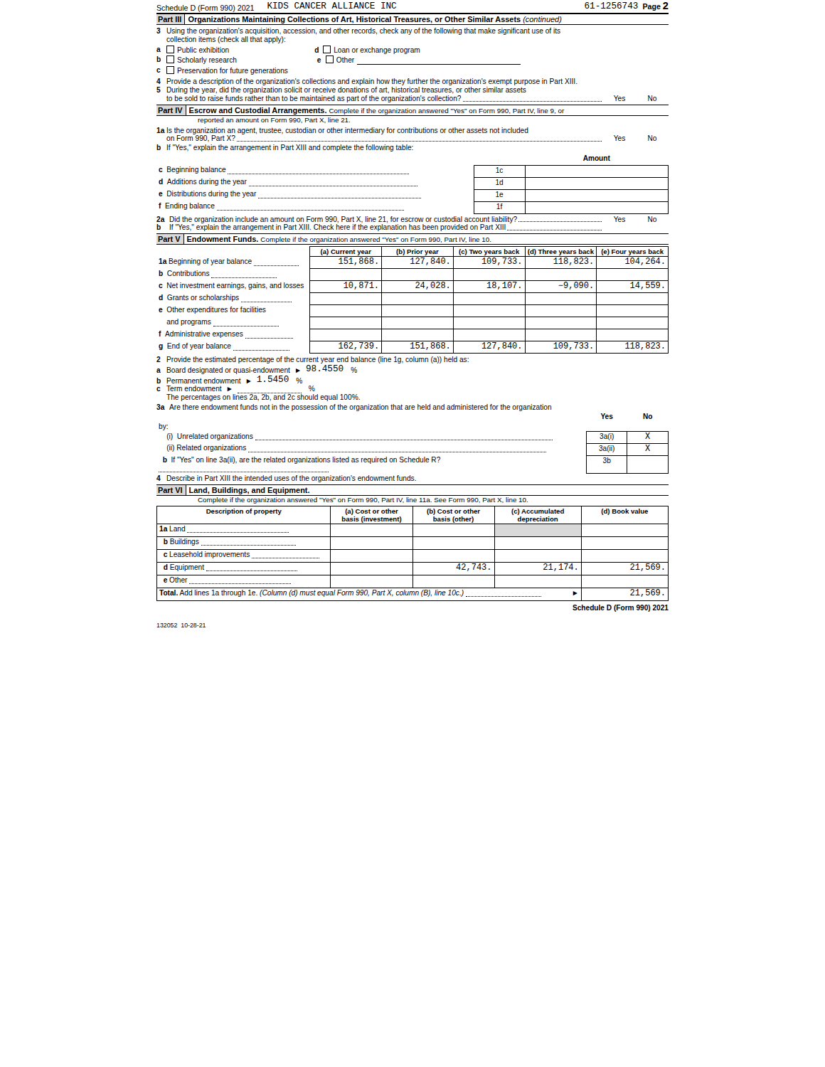Schedule D (Form 990) 2021
KIDS CANCER ALLIANCE INC
61-1256743
Page 2
Part III
Organizations Maintaining Collections of Art, Historical Treasures, or Other Similar Assets (continued)
3
Using the organization's acquisition, accession, and other records, check any of the following that make significant use of its
collection items (check all that apply):
a
Public exhibition d Loan or exchange program
b
Scholarly research e Other
c
Preservation for future generations
4
Provide a description of the organization's collections and explain how they further the organization's exempt purpose in Part XIII.
5
During the year, did the organization solicit or receive donations of art, historical treasures, or other similar assets
to be sold to raise funds rather than to be maintained as part of the organization's collection? Yes No
Part IV
Escrow and Custodial Arrangements. Complete if the organization answered "Yes" on Form 990, Part IV, line 9, or
reported an amount on Form 990, Part X, line 21.
1a
Is the organization an agent, trustee, custodian or other intermediary for contributions or other assets not included
on Form 990, Part X? Yes No
b
If "Yes," explain the arrangement in Part XIII and complete the following table:
| | | Amount |
| c Beginning balance | 1c | |
| d Additions during the year | 1d | |
| e Distributions during the year | 1e | |
| f Ending balance | 1f | |
2a
Did the organization include an amount on Form 990, Part X, line 21, for escrow or custodial account liability? Yes No
b
If "Yes," explain the arrangement in Part XIII. Check here if the explanation has been provided on Part XIII
Part V
Endowment Funds. Complete if the organization answered "Yes" on Form 990, Part IV, line 10.
| | (a) Current year | (b) Prior year | (c) Two years back | (d) Three years back | (e) Four years back |
| --- | --- | --- | --- | --- | --- |
| 1a Beginning of year balance | 151,868. | 127,840. | 109,733. | 118,823. | 104,264. |
| b Contributions | | | | | |
| c Net investment earnings, gains, and losses | 10,871. | 24,028. | 18,107. | −9,090. | 14,559. |
| d Grants or scholarships | | | | | |
| e Other expenditures for facilities | | | | | |
| and programs | | | | | |
| f Administrative expenses | | | | | |
| g End of year balance | 162,739. | 151,868. | 127,840. | 109,733. | 118,823. |
2
Provide the estimated percentage of the current year end balance (line 1g, column (a)) held as:
a
Board designated or quasi-endowment ► 98.4550 %
b
Permanent endowment ► 1.5450 %
c
Term endowment ► %
The percentages on lines 2a, 2b, and 2c should equal 100%.
3a
Are there endowment funds not in the possession of the organization that are held and administered for the organization
| | Yes | No |
| by: | | |
| (i) Unrelated organizations | 3a(i) | X |
| (ii) Related organizations | 3a(ii) | X |
| b If "Yes" on line 3a(ii), are the related organizations listed as required on Schedule R? | 3b | |
4
Describe in Part XIII the intended uses of the organization's endowment funds.
Part VI
Land, Buildings, and Equipment.
Complete if the organization answered "Yes" on Form 990, Part IV, line 11a. See Form 990, Part X, line 10.
| Description of property | (a) Cost or other basis (investment) | (b) Cost or other basis (other) | (c) Accumulated depreciation | (d) Book value |
| --- | --- | --- | --- | --- |
| 1a Land | | | | |
| b Buildings | | | | |
| c Leasehold improvements | | | | |
| d Equipment | | 42,743. | 21,174. | 21,569. |
| e Other | | | | |
| Total. Add lines 1a through 1e. (Column (d) must equal Form 990, Part X, column (B), line 10c.) ► | 21,569. |
Schedule D (Form 990) 2021
132052 10-28-21